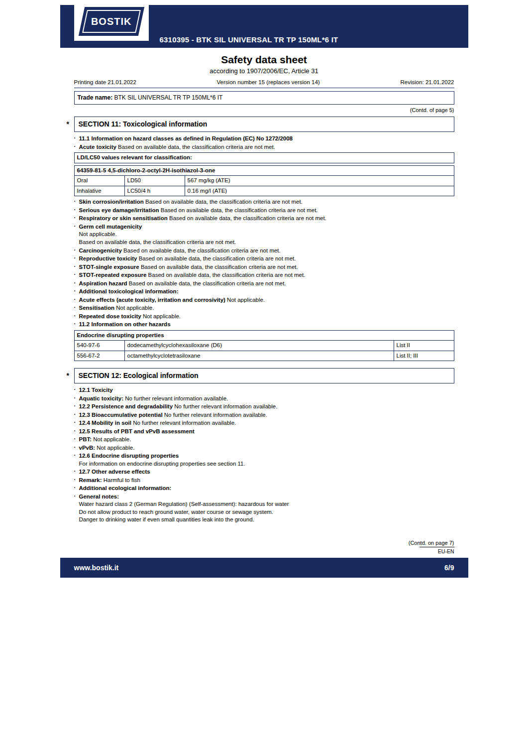BOSTIK
6310395 - BTK SIL UNIVERSAL TR TP 150ML*6 IT
Safety data sheet
according to 1907/2006/EC, Article 31
Printing date 21.01.2022
Version number 15 (replaces version 14)
Revision: 21.01.2022
Trade name: BTK SIL UNIVERSAL TR TP 150ML*6 IT
(Contd. of page 5)
*SECTION 11: Toxicological information
11.1 Information on hazard classes as defined in Regulation (EC) No 1272/2008
Acute toxicity Based on available data, the classification criteria are not met.
| LD/LC50 values relevant for classification: |
| 64359-81-5 4,5-dichloro-2-octyl-2H-isothiazol-3-one |
| Oral | LD50 | 567 mg/kg (ATE) |
| Inhalative | LC50/4 h | 0.16 mg/l (ATE) |
Skin corrosion/irritation Based on available data, the classification criteria are not met.
Serious eye damage/irritation Based on available data, the classification criteria are not met.
Respiratory or skin sensitisation Based on available data, the classification criteria are not met.
Germ cell mutagenicity
Not applicable.
Based on available data, the classification criteria are not met.
Carcinogenicity Based on available data, the classification criteria are not met.
Reproductive toxicity Based on available data, the classification criteria are not met.
STOT-single exposure Based on available data, the classification criteria are not met.
STOT-repeated exposure Based on available data, the classification criteria are not met.
Aspiration hazard Based on available data, the classification criteria are not met.
Additional toxicological information:
Acute effects (acute toxicity, irritation and corrosivity) Not applicable.
Sensitisation Not applicable.
Repeated dose toxicity Not applicable.
11.2 Information on other hazards
| Endocrine disrupting properties |
| 540-97-6 | dodecamethylcyclohexasiloxane (D6) | List II |
| 556-67-2 | octamethylcyclotetrasiloxane | List II; III |
*SECTION 12: Ecological information
12.1 Toxicity
Aquatic toxicity: No further relevant information available.
12.2 Persistence and degradability No further relevant information available.
12.3 Bioaccumulative potential No further relevant information available.
12.4 Mobility in soil No further relevant information available.
12.5 Results of PBT and vPvB assessment
PBT: Not applicable.
vPvB: Not applicable.
12.6 Endocrine disrupting properties
For information on endocrine disrupting properties see section 11.
12.7 Other adverse effects
Remark: Harmful to fish
Additional ecological information:
General notes:
Water hazard class 2 (German Regulation) (Self-assessment): hazardous for water
Do not allow product to reach ground water, water course or sewage system.
Danger to drinking water if even small quantities leak into the ground.
(Contd. on page 7)
EU-EN
www.bostik.it
6/9